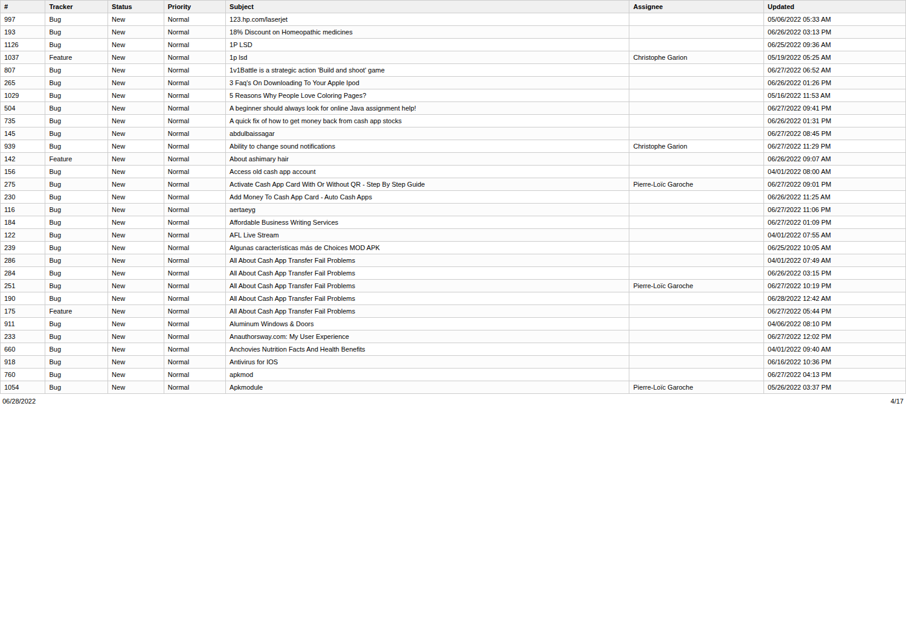| # | Tracker | Status | Priority | Subject | Assignee | Updated |
| --- | --- | --- | --- | --- | --- | --- |
| 997 | Bug | New | Normal | 123.hp.com/laserjet | | 05/06/2022 05:33 AM |
| 193 | Bug | New | Normal | 18% Discount on Homeopathic medicines | | 06/26/2022 03:13 PM |
| 1126 | Bug | New | Normal | 1P LSD | | 06/25/2022 09:36 AM |
| 1037 | Feature | New | Normal | 1p lsd | Christophe Garion | 05/19/2022 05:25 AM |
| 807 | Bug | New | Normal | 1v1Battle is a strategic action 'Build and shoot' game | | 06/27/2022 06:52 AM |
| 265 | Bug | New | Normal | 3 Faq's On Downloading To Your Apple Ipod | | 06/26/2022 01:26 PM |
| 1029 | Bug | New | Normal | 5 Reasons Why People Love Coloring Pages? | | 05/16/2022 11:53 AM |
| 504 | Bug | New | Normal | A beginner should always look for online Java assignment help! | | 06/27/2022 09:41 PM |
| 735 | Bug | New | Normal | A quick fix of how to get money back from cash app stocks | | 06/26/2022 01:31 PM |
| 145 | Bug | New | Normal | abdulbaissagar | | 06/27/2022 08:45 PM |
| 939 | Bug | New | Normal | Ability to change sound notifications | Christophe Garion | 06/27/2022 11:29 PM |
| 142 | Feature | New | Normal | About ashimary hair | | 06/26/2022 09:07 AM |
| 156 | Bug | New | Normal | Access old cash app account | | 04/01/2022 08:00 AM |
| 275 | Bug | New | Normal | Activate Cash App Card With Or Without QR - Step By Step Guide | Pierre-Loïc Garoche | 06/27/2022 09:01 PM |
| 230 | Bug | New | Normal | Add Money To Cash App Card - Auto Cash Apps | | 06/26/2022 11:25 AM |
| 116 | Bug | New | Normal | aertaeyg | | 06/27/2022 11:06 PM |
| 184 | Bug | New | Normal | Affordable Business Writing Services | | 06/27/2022 01:09 PM |
| 122 | Bug | New | Normal | AFL Live Stream | | 04/01/2022 07:55 AM |
| 239 | Bug | New | Normal | Algunas características más de Choices MOD APK | | 06/25/2022 10:05 AM |
| 286 | Bug | New | Normal | All About Cash App Transfer Fail Problems | | 04/01/2022 07:49 AM |
| 284 | Bug | New | Normal | All About Cash App Transfer Fail Problems | | 06/26/2022 03:15 PM |
| 251 | Bug | New | Normal | All About Cash App Transfer Fail Problems | Pierre-Loïc Garoche | 06/27/2022 10:19 PM |
| 190 | Bug | New | Normal | All About Cash App Transfer Fail Problems | | 06/28/2022 12:42 AM |
| 175 | Feature | New | Normal | All About Cash App Transfer Fail Problems | | 06/27/2022 05:44 PM |
| 911 | Bug | New | Normal | Aluminum Windows & Doors | | 04/06/2022 08:10 PM |
| 233 | Bug | New | Normal | Anauthorsway.com: My User Experience | | 06/27/2022 12:02 PM |
| 660 | Bug | New | Normal | Anchovies Nutrition Facts And Health Benefits | | 04/01/2022 09:40 AM |
| 918 | Bug | New | Normal | Antivirus for IOS | | 06/16/2022 10:36 PM |
| 760 | Bug | New | Normal | apkmod | | 06/27/2022 04:13 PM |
| 1054 | Bug | New | Normal | Apkmodule | Pierre-Loïc Garoche | 05/26/2022 03:37 PM |
06/28/2022 4/17